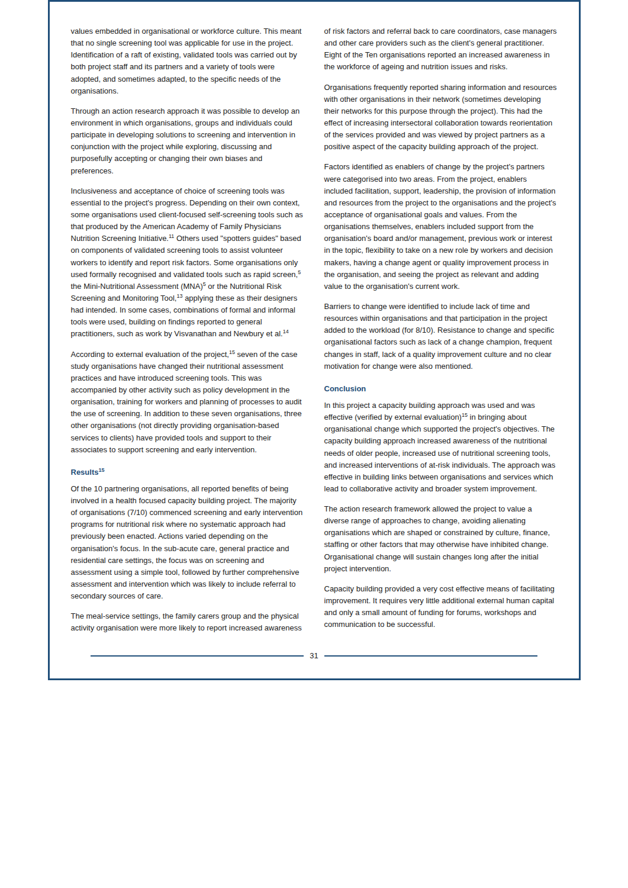values embedded in organisational or workforce culture. This meant that no single screening tool was applicable for use in the project. Identification of a raft of existing, validated tools was carried out by both project staff and its partners and a variety of tools were adopted, and sometimes adapted, to the specific needs of the organisations.
Through an action research approach it was possible to develop an environment in which organisations, groups and individuals could participate in developing solutions to screening and intervention in conjunction with the project while exploring, discussing and purposefully accepting or changing their own biases and preferences.
Inclusiveness and acceptance of choice of screening tools was essential to the project's progress. Depending on their own context, some organisations used client-focused self-screening tools such as that produced by the American Academy of Family Physicians Nutrition Screening Initiative.11 Others used "spotters guides" based on components of validated screening tools to assist volunteer workers to identify and report risk factors. Some organisations only used formally recognised and validated tools such as rapid screen,5 the Mini-Nutritional Assessment (MNA)5 or the Nutritional Risk Screening and Monitoring Tool,13 applying these as their designers had intended. In some cases, combinations of formal and informal tools were used, building on findings reported to general practitioners, such as work by Visvanathan and Newbury et al.14
According to external evaluation of the project,15 seven of the case study organisations have changed their nutritional assessment practices and have introduced screening tools. This was accompanied by other activity such as policy development in the organisation, training for workers and planning of processes to audit the use of screening. In addition to these seven organisations, three other organisations (not directly providing organisation-based services to clients) have provided tools and support to their associates to support screening and early intervention.
Results15
Of the 10 partnering organisations, all reported benefits of being involved in a health focused capacity building project. The majority of organisations (7/10) commenced screening and early intervention programs for nutritional risk where no systematic approach had previously been enacted. Actions varied depending on the organisation's focus. In the sub-acute care, general practice and residential care settings, the focus was on screening and assessment using a simple tool, followed by further comprehensive assessment and intervention which was likely to include referral to secondary sources of care.
The meal-service settings, the family carers group and the physical activity organisation were more likely to report increased awareness of risk factors and referral back to care coordinators, case managers and other care providers such as the client's general practitioner. Eight of the Ten organisations reported an increased awareness in the workforce of ageing and nutrition issues and risks.
Organisations frequently reported sharing information and resources with other organisations in their network (sometimes developing their networks for this purpose through the project). This had the effect of increasing intersectoral collaboration towards reorientation of the services provided and was viewed by project partners as a positive aspect of the capacity building approach of the project.
Factors identified as enablers of change by the project's partners were categorised into two areas. From the project, enablers included facilitation, support, leadership, the provision of information and resources from the project to the organisations and the project's acceptance of organisational goals and values. From the organisations themselves, enablers included support from the organisation's board and/or management, previous work or interest in the topic, flexibility to take on a new role by workers and decision makers, having a change agent or quality improvement process in the organisation, and seeing the project as relevant and adding value to the organisation's current work.
Barriers to change were identified to include lack of time and resources within organisations and that participation in the project added to the workload (for 8/10). Resistance to change and specific organisational factors such as lack of a change champion, frequent changes in staff, lack of a quality improvement culture and no clear motivation for change were also mentioned.
Conclusion
In this project a capacity building approach was used and was effective (verified by external evaluation)15 in bringing about organisational change which supported the project's objectives. The capacity building approach increased awareness of the nutritional needs of older people, increased use of nutritional screening tools, and increased interventions of at-risk individuals. The approach was effective in building links between organisations and services which lead to collaborative activity and broader system improvement.
The action research framework allowed the project to value a diverse range of approaches to change, avoiding alienating organisations which are shaped or constrained by culture, finance, staffing or other factors that may otherwise have inhibited change. Organisational change will sustain changes long after the initial project intervention.
Capacity building provided a very cost effective means of facilitating improvement. It requires very little additional external human capital and only a small amount of funding for forums, workshops and communication to be successful.
31